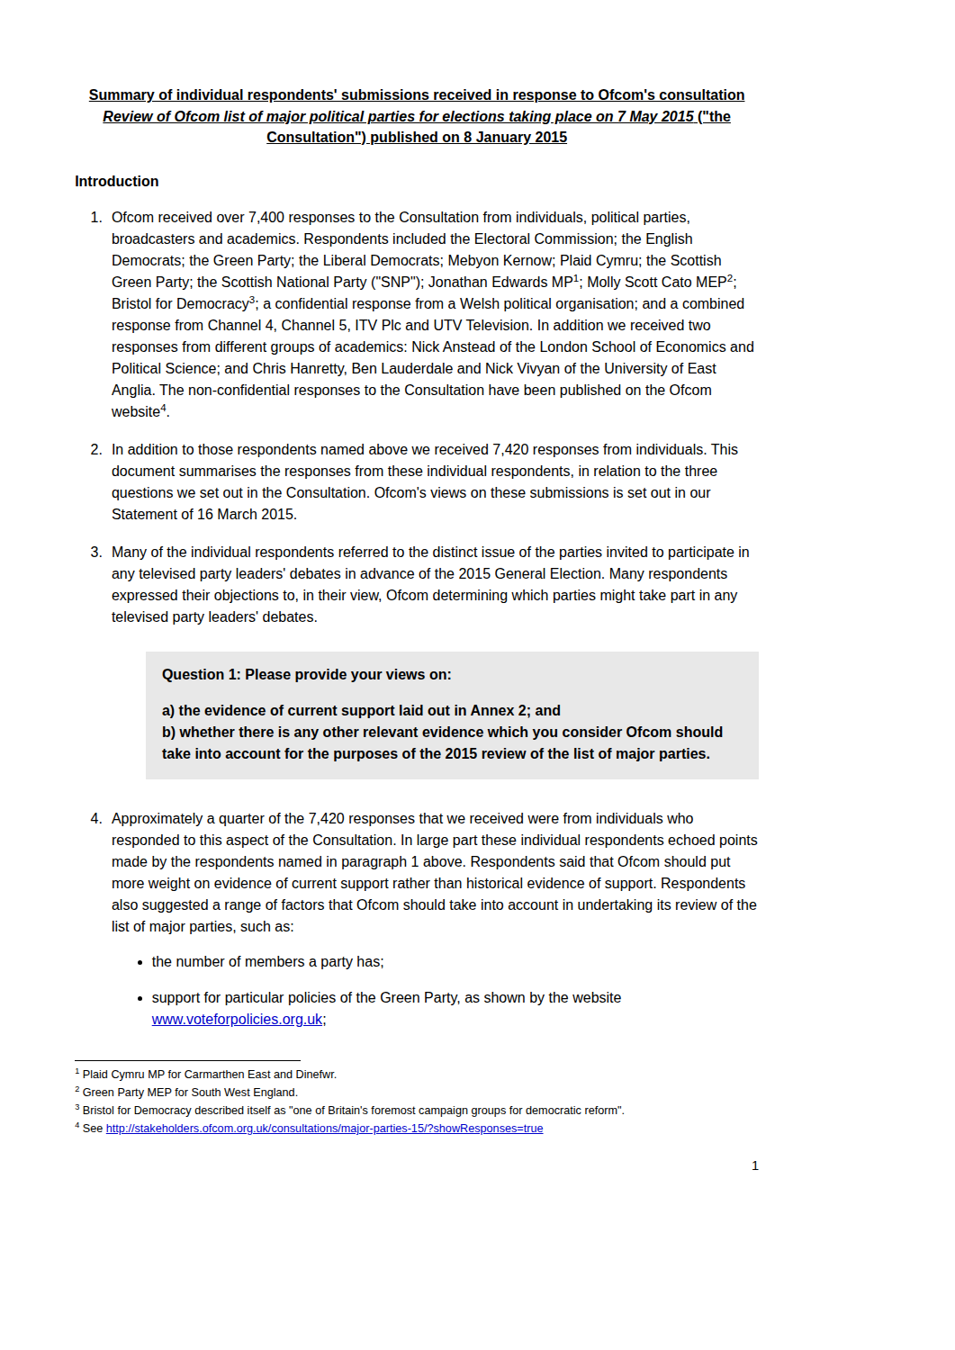Summary of individual respondents' submissions received in response to Ofcom's consultation Review of Ofcom list of major political parties for elections taking place on 7 May 2015 ("the Consultation") published on 8 January 2015
Introduction
Ofcom received over 7,400 responses to the Consultation from individuals, political parties, broadcasters and academics. Respondents included the Electoral Commission; the English Democrats; the Green Party; the Liberal Democrats; Mebyon Kernow; Plaid Cymru; the Scottish Green Party; the Scottish National Party ("SNP"); Jonathan Edwards MP1; Molly Scott Cato MEP2; Bristol for Democracy3; a confidential response from a Welsh political organisation; and a combined response from Channel 4, Channel 5, ITV Plc and UTV Television. In addition we received two responses from different groups of academics: Nick Anstead of the London School of Economics and Political Science; and Chris Hanretty, Ben Lauderdale and Nick Vivyan of the University of East Anglia. The non-confidential responses to the Consultation have been published on the Ofcom website4.
In addition to those respondents named above we received 7,420 responses from individuals. This document summarises the responses from these individual respondents, in relation to the three questions we set out in the Consultation. Ofcom's views on these submissions is set out in our Statement of 16 March 2015.
Many of the individual respondents referred to the distinct issue of the parties invited to participate in any televised party leaders' debates in advance of the 2015 General Election. Many respondents expressed their objections to, in their view, Ofcom determining which parties might take part in any televised party leaders' debates.
Question 1: Please provide your views on:
a) the evidence of current support laid out in Annex 2; and
b) whether there is any other relevant evidence which you consider Ofcom should take into account for the purposes of the 2015 review of the list of major parties.
Approximately a quarter of the 7,420 responses that we received were from individuals who responded to this aspect of the Consultation. In large part these individual respondents echoed points made by the respondents named in paragraph 1 above. Respondents said that Ofcom should put more weight on evidence of current support rather than historical evidence of support. Respondents also suggested a range of factors that Ofcom should take into account in undertaking its review of the list of major parties, such as:
the number of members a party has;
support for particular policies of the Green Party, as shown by the website www.voteforpolicies.org.uk;
1 Plaid Cymru MP for Carmarthen East and Dinefwr.
2 Green Party MEP for South West England.
3 Bristol for Democracy described itself as "one of Britain's foremost campaign groups for democratic reform".
4 See http://stakeholders.ofcom.org.uk/consultations/major-parties-15/?showResponses=true
1